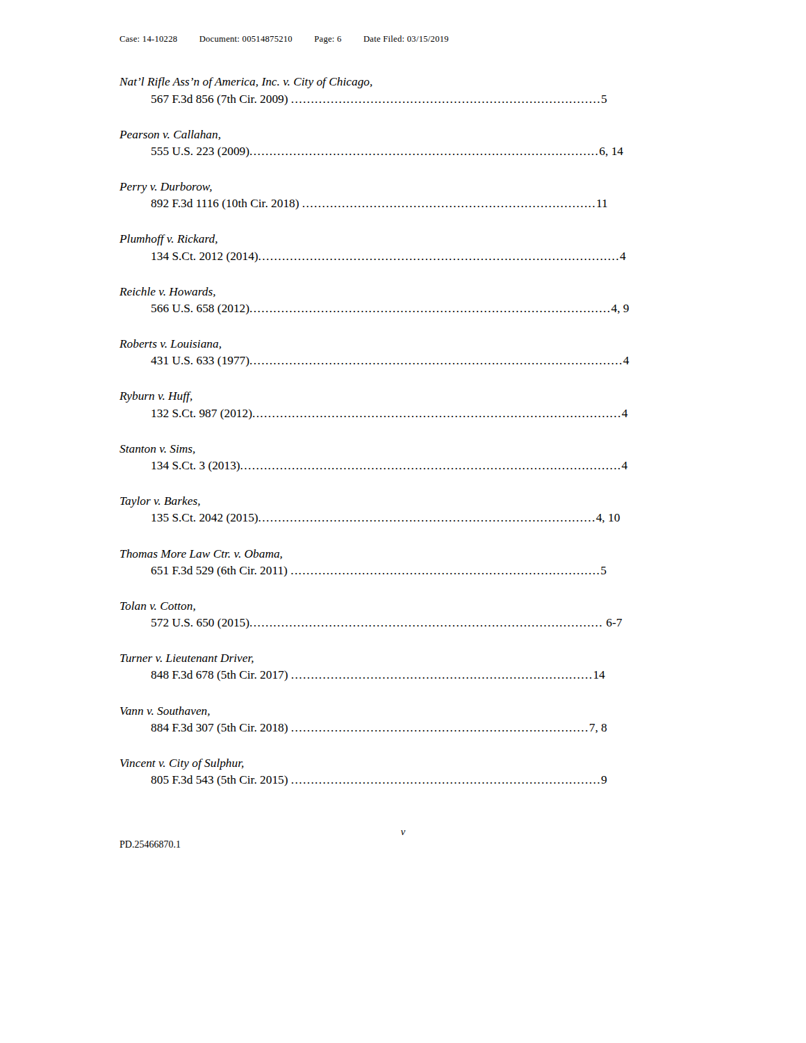Case: 14-10228 Document: 00514875210 Page: 6 Date Filed: 03/15/2019
Nat’l Rifle Ass’n of America, Inc. v. City of Chicago,
567 F.3d 856 (7th Cir. 2009) .............................................................................. 5
Pearson v. Callahan,
555 U.S. 223 (2009)........................................................................................ 6, 14
Perry v. Durborow,
892 F.3d 1116 (10th Cir. 2018) .......................................................................... 11
Plumhoff v. Rickard,
134 S.Ct. 2012 (2014)........................................................................................... 4
Reichle v. Howards,
566 U.S. 658 (2012)........................................................................................... 4, 9
Roberts v. Louisiana,
431 U.S. 633 (1977).............................................................................................. 4
Ryburn v. Huff,
132 S.Ct. 987 (2012)............................................................................................. 4
Stanton v. Sims,
134 S.Ct. 3 (2013)................................................................................................ 4
Taylor v. Barkes,
135 S.Ct. 2042 (2015)..................................................................................... 4, 10
Thomas More Law Ctr. v. Obama,
651 F.3d 529 (6th Cir. 2011) .............................................................................. 5
Tolan v. Cotton,
572 U.S. 650 (2015)......................................................................................... 6-7
Turner v. Lieutenant Driver,
848 F.3d 678 (5th Cir. 2017) ............................................................................ 14
Vann v. Southaven,
884 F.3d 307 (5th Cir. 2018) ........................................................................... 7, 8
Vincent v. City of Sulphur,
805 F.3d 543 (5th Cir. 2015) .............................................................................. 9
v
PD.25466870.1